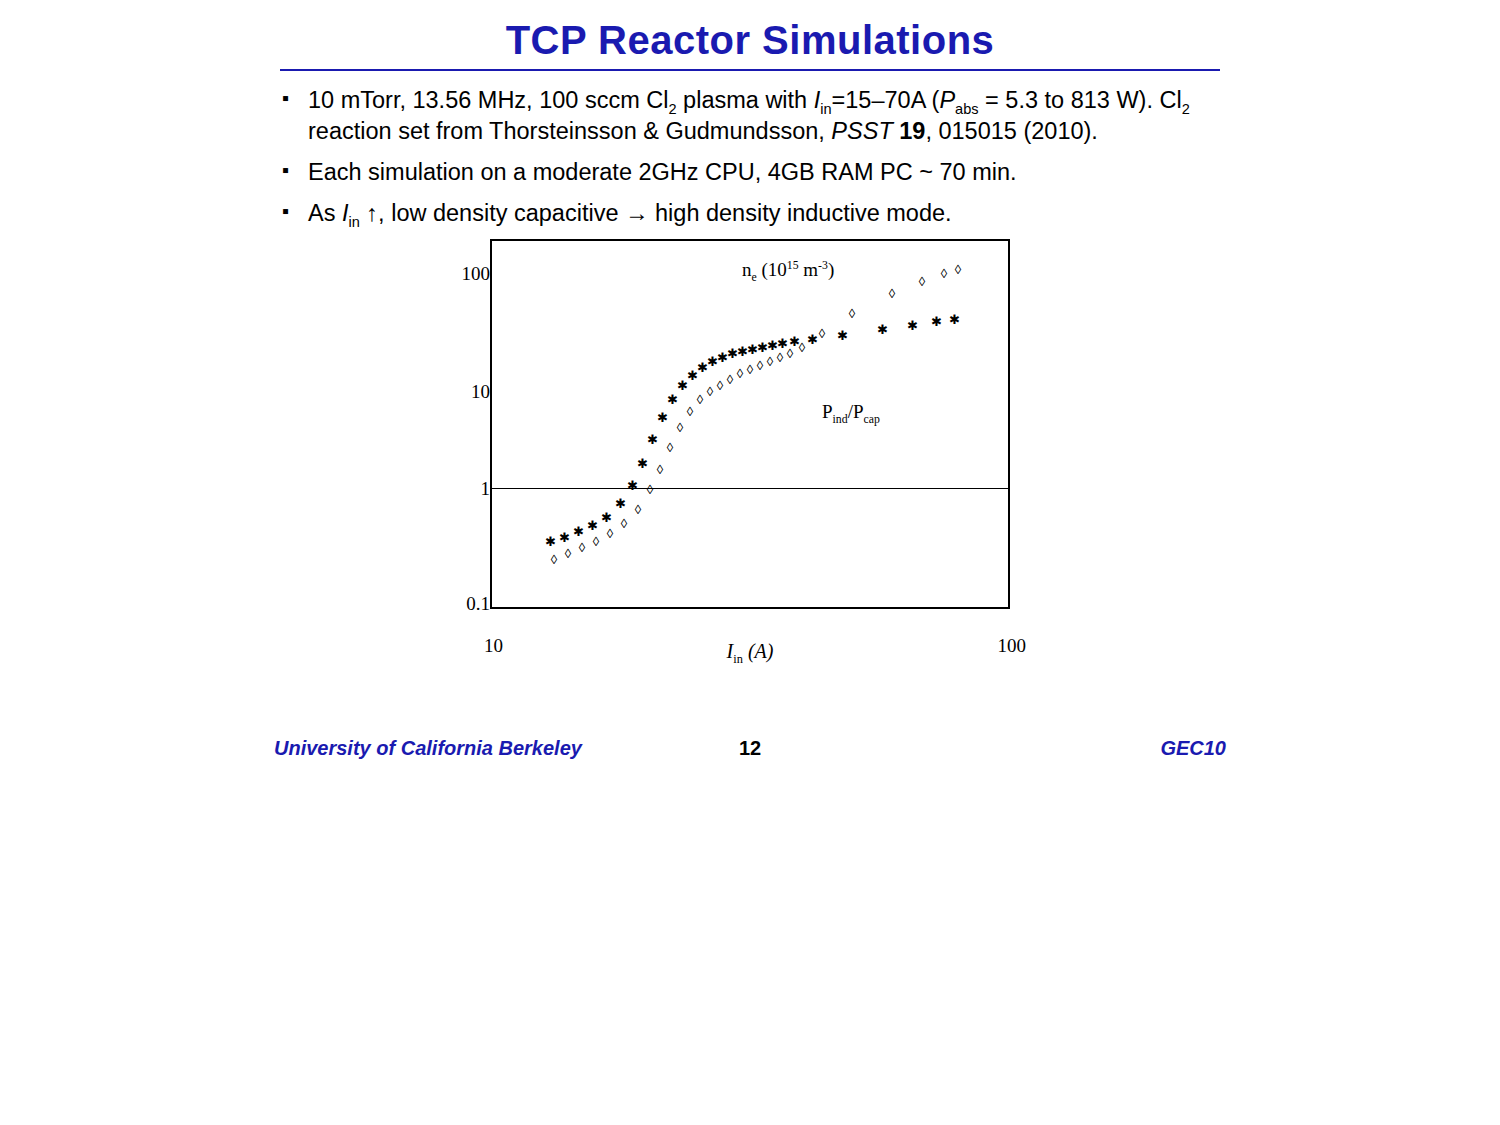TCP Reactor Simulations
10 mTorr, 13.56 MHz, 100 sccm Cl2 plasma with Iin=15–70A (Pabs = 5.3 to 813 W). Cl2 reaction set from Thorsteinsson & Gudmundsson, PSST 19, 015015 (2010).
Each simulation on a moderate 2GHz CPU, 4GB RAM PC ~ 70 min.
As Iin ↑, low density capacitive → high density inductive mode.
100 10 1 0.1
ne (1015 m-3)
Pind/Pcap
◊
◊
◊
◊
◊
◊
◊
◊
◊
◊
◊
◊
◊
◊
◊
◊
◊
◊
◊
◊
◊
◊
◊
◊
◊
◊
◊
◊
◊
✱
✱
✱
✱
✱
✱
✱
✱
✱
✱
✱
✱
✱
✱
✱
✱
✱
✱
✱
✱
✱
✱
✱
✱
✱
✱
✱
✱
✱
10 100
Iin (A)
University of California Berkeley 12 GEC10